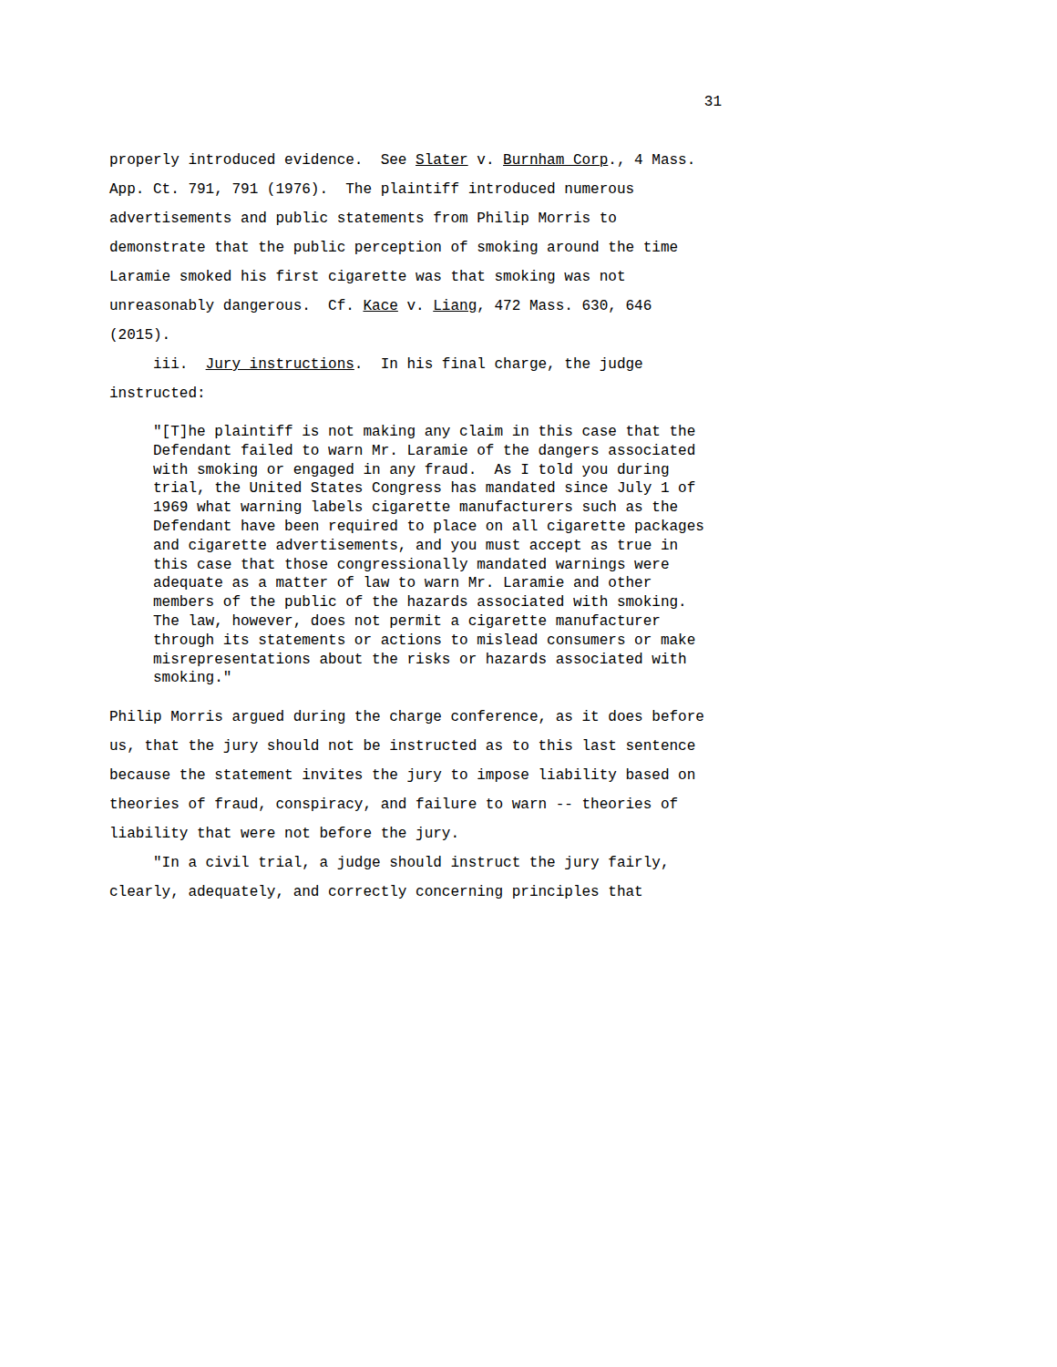31
properly introduced evidence. See Slater v. Burnham Corp., 4 Mass. App. Ct. 791, 791 (1976). The plaintiff introduced numerous advertisements and public statements from Philip Morris to demonstrate that the public perception of smoking around the time Laramie smoked his first cigarette was that smoking was not unreasonably dangerous. Cf. Kace v. Liang, 472 Mass. 630, 646 (2015).
iii. Jury instructions. In his final charge, the judge instructed:
"[T]he plaintiff is not making any claim in this case that the Defendant failed to warn Mr. Laramie of the dangers associated with smoking or engaged in any fraud. As I told you during trial, the United States Congress has mandated since July 1 of 1969 what warning labels cigarette manufacturers such as the Defendant have been required to place on all cigarette packages and cigarette advertisements, and you must accept as true in this case that those congressionally mandated warnings were adequate as a matter of law to warn Mr. Laramie and other members of the public of the hazards associated with smoking. The law, however, does not permit a cigarette manufacturer through its statements or actions to mislead consumers or make misrepresentations about the risks or hazards associated with smoking."
Philip Morris argued during the charge conference, as it does before us, that the jury should not be instructed as to this last sentence because the statement invites the jury to impose liability based on theories of fraud, conspiracy, and failure to warn -- theories of liability that were not before the jury.
"In a civil trial, a judge should instruct the jury fairly, clearly, adequately, and correctly concerning principles that